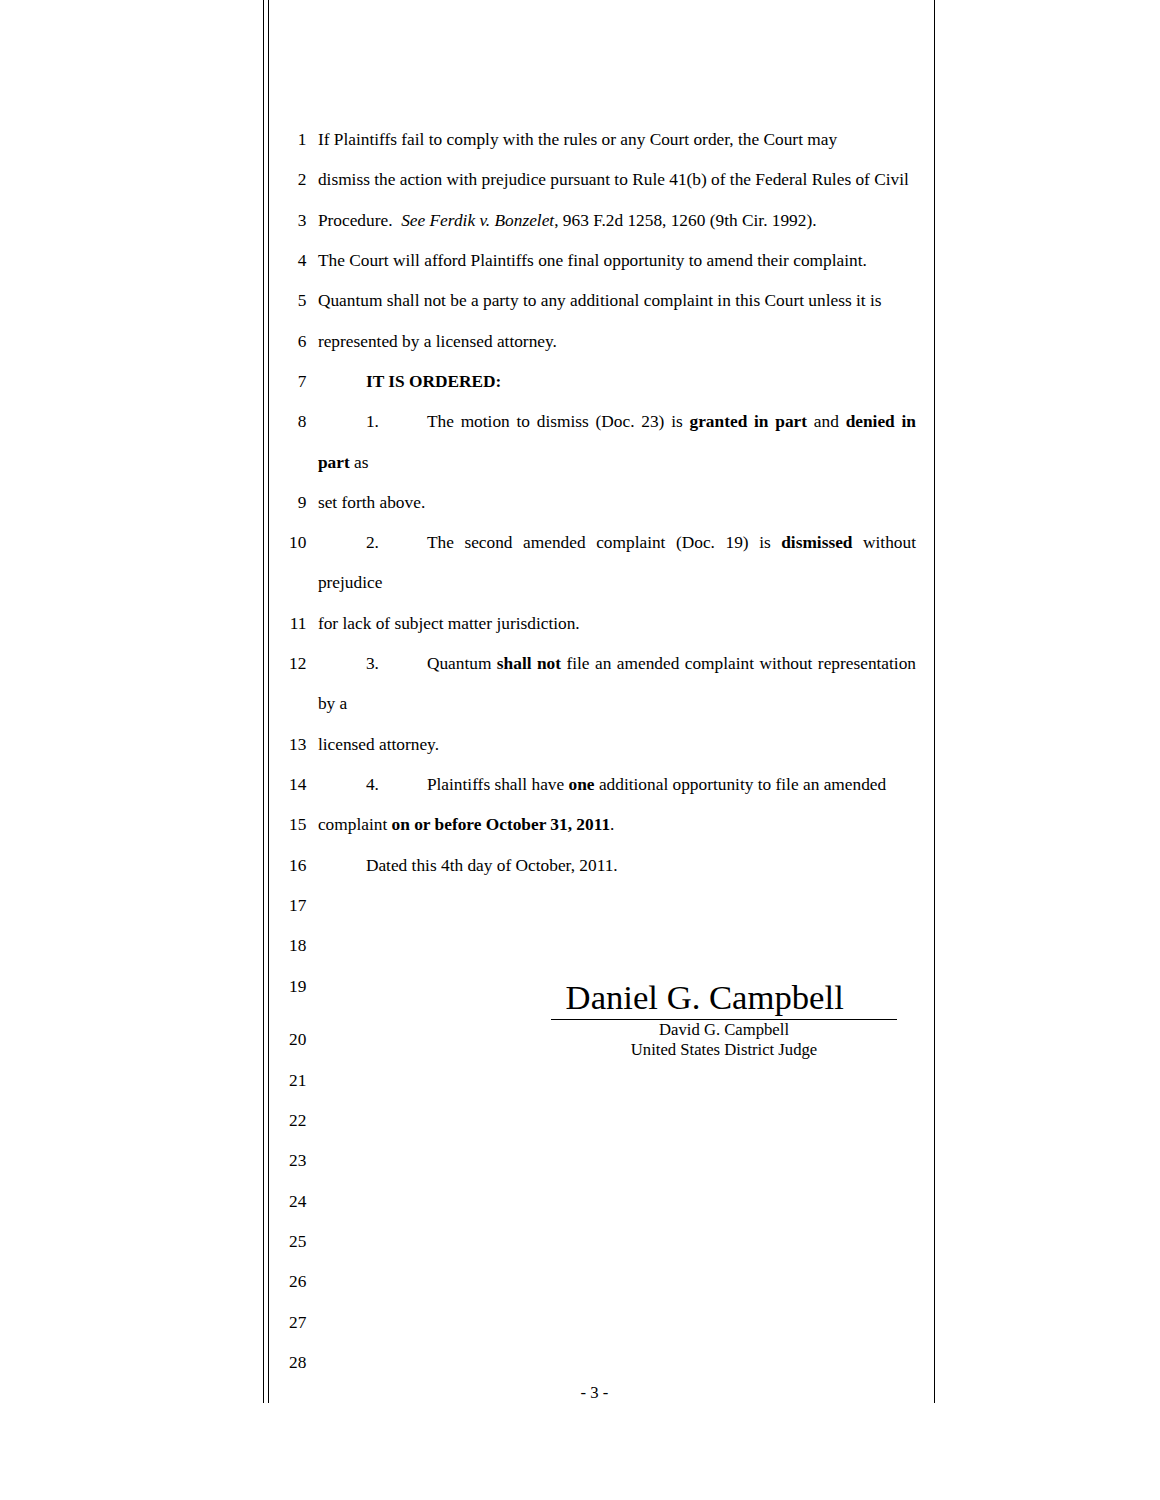| 1 | If Plaintiffs fail to comply with the rules or any Court order, the Court may |
| 2 | dismiss the action with prejudice pursuant to Rule 41(b) of the Federal Rules of Civil |
| 3 | Procedure. See Ferdik v. Bonzelet , 963 F.2d 1258, 1260 (9th Cir. 1992). |
| 4 | The Court will afford Plaintiffs one final opportunity to amend their complaint. |
| 5 | Quantum shall not be a party to any additional complaint in this Court unless it is |
| 6 | represented by a licensed attorney. |
| 7 | IT IS ORDERED: |
| 8 | 1. The motion to dismiss (Doc. 23) is granted in part and denied in part as |
| 9 | set forth above. |
| 10 | 2. The second amended complaint (Doc. 19) is dismissed without prejudice |
| 11 | for lack of subject matter jurisdiction. |
| 12 | 3. Quantum shall not file an amended complaint without representation by a |
| 13 | licensed attorney. |
| 14 | 4. Plaintiffs shall have one additional opportunity to file an amended |
| 15 | complaint on or before October 31, 2011 . |
| 16 | Dated this 4th day of October, 2011. |
| 17 | |
| 18 | |
| 19 | Daniel G. Campbell |
| 20 | David G. Campbell United States District Judge |
| 21 | |
| 22 | |
| 23 | |
| 24 | |
| 25 | |
| 26 | |
| 27 | |
| 28 | |
- 3 -